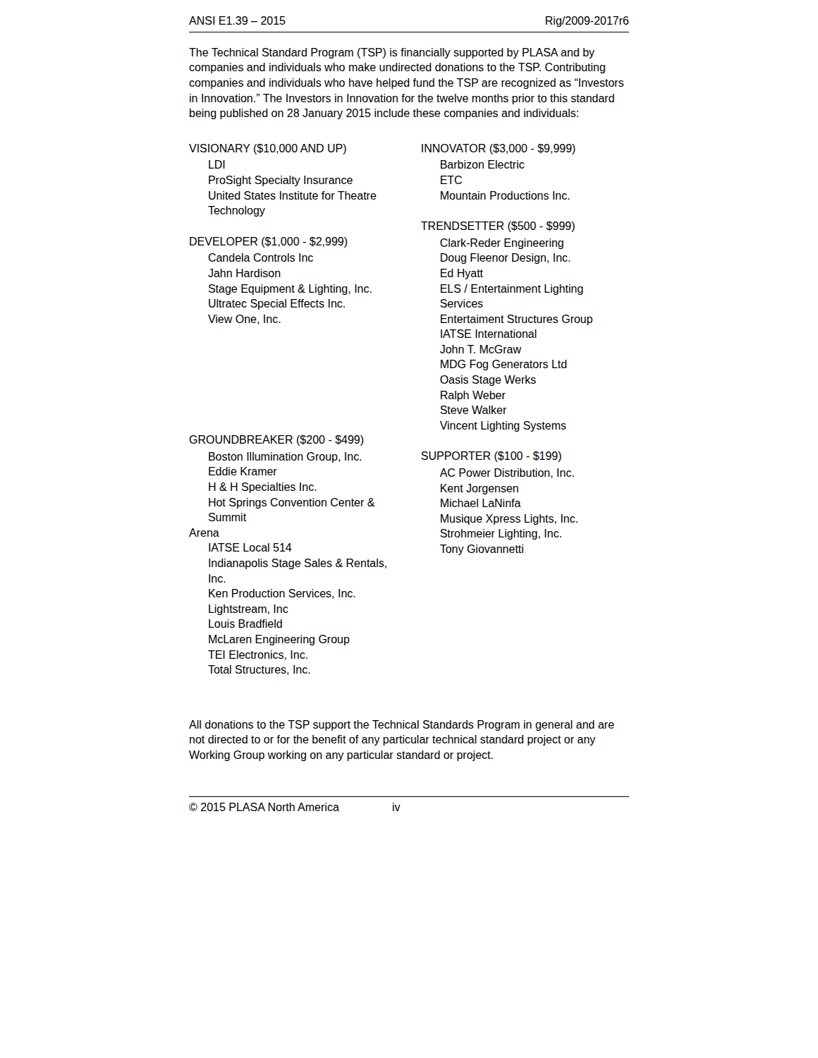ANSI E1.39 – 2015 Rig/2009-2017r6
The Technical Standard Program (TSP) is financially supported by PLASA and by companies and individuals who make undirected donations to the TSP. Contributing companies and individuals who have helped fund the TSP are recognized as “Investors in Innovation.” The Investors in Innovation for the twelve months prior to this standard being published on 28 January 2015 include these companies and individuals:
VISIONARY ($10,000 AND UP)
LDI
ProSight Specialty Insurance
United States Institute for Theatre Technology
DEVELOPER ($1,000 - $2,999)
Candela Controls Inc
Jahn Hardison
Stage Equipment & Lighting, Inc.
Ultratec Special Effects Inc.
View One, Inc.
GROUNDBREAKER ($200 - $499)
Boston Illumination Group, Inc.
Eddie Kramer
H & H Specialties Inc.
Hot Springs Convention Center & Summit
Arena
IATSE Local 514
Indianapolis Stage Sales & Rentals, Inc.
Ken Production Services, Inc.
Lightstream, Inc
Louis Bradfield
McLaren Engineering Group
TEI Electronics, Inc.
Total Structures, Inc.
INNOVATOR ($3,000 - $9,999)
Barbizon Electric
ETC
Mountain Productions Inc.
TRENDSETTER ($500 - $999)
Clark-Reder Engineering
Doug Fleenor Design, Inc.
Ed Hyatt
ELS / Entertainment Lighting Services
Entertaiment Structures Group
IATSE International
John T. McGraw
MDG Fog Generators Ltd
Oasis Stage Werks
Ralph Weber
Steve Walker
Vincent Lighting Systems
SUPPORTER ($100 - $199)
AC Power Distribution, Inc.
Kent Jorgensen
Michael LaNinfa
Musique Xpress Lights, Inc.
Strohmeier Lighting, Inc.
Tony Giovannetti
All donations to the TSP support the Technical Standards Program in general and are not directed to or for the benefit of any particular technical standard project or any Working Group working on any particular standard or project.
© 2015 PLASA North America iv